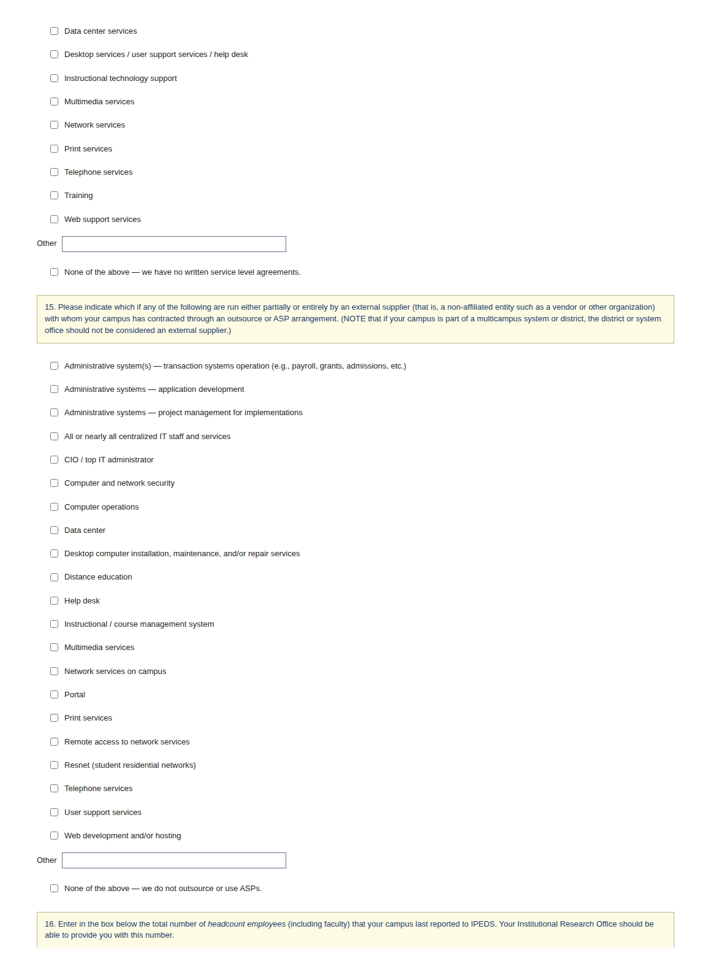Data center services
Desktop services / user support services / help desk
Instructional technology support
Multimedia services
Network services
Print services
Telephone services
Training
Web support services
Other
None of the above — we have no written service level agreements.
15. Please indicate which if any of the following are run either partially or entirely by an external supplier (that is, a non-affiliated entity such as a vendor or other organization) with whom your campus has contracted through an outsource or ASP arrangement. (NOTE that if your campus is part of a multicampus system or district, the district or system office should not be considered an external supplier.)
Administrative system(s) — transaction systems operation (e.g., payroll, grants, admissions, etc.)
Administrative systems — application development
Administrative systems — project management for implementations
All or nearly all centralized IT staff and services
CIO / top IT administrator
Computer and network security
Computer operations
Data center
Desktop computer installation, maintenance, and/or repair services
Distance education
Help desk
Instructional / course management system
Multimedia services
Network services on campus
Portal
Print services
Remote access to network services
Resnet (student residential networks)
Telephone services
User support services
Web development and/or hosting
Other
None of the above — we do not outsource or use ASPs.
16. Enter in the box below the total number of headcount employees (including faculty) that your campus last reported to IPEDS. Your Institutional Research Office should be able to provide you with this number.